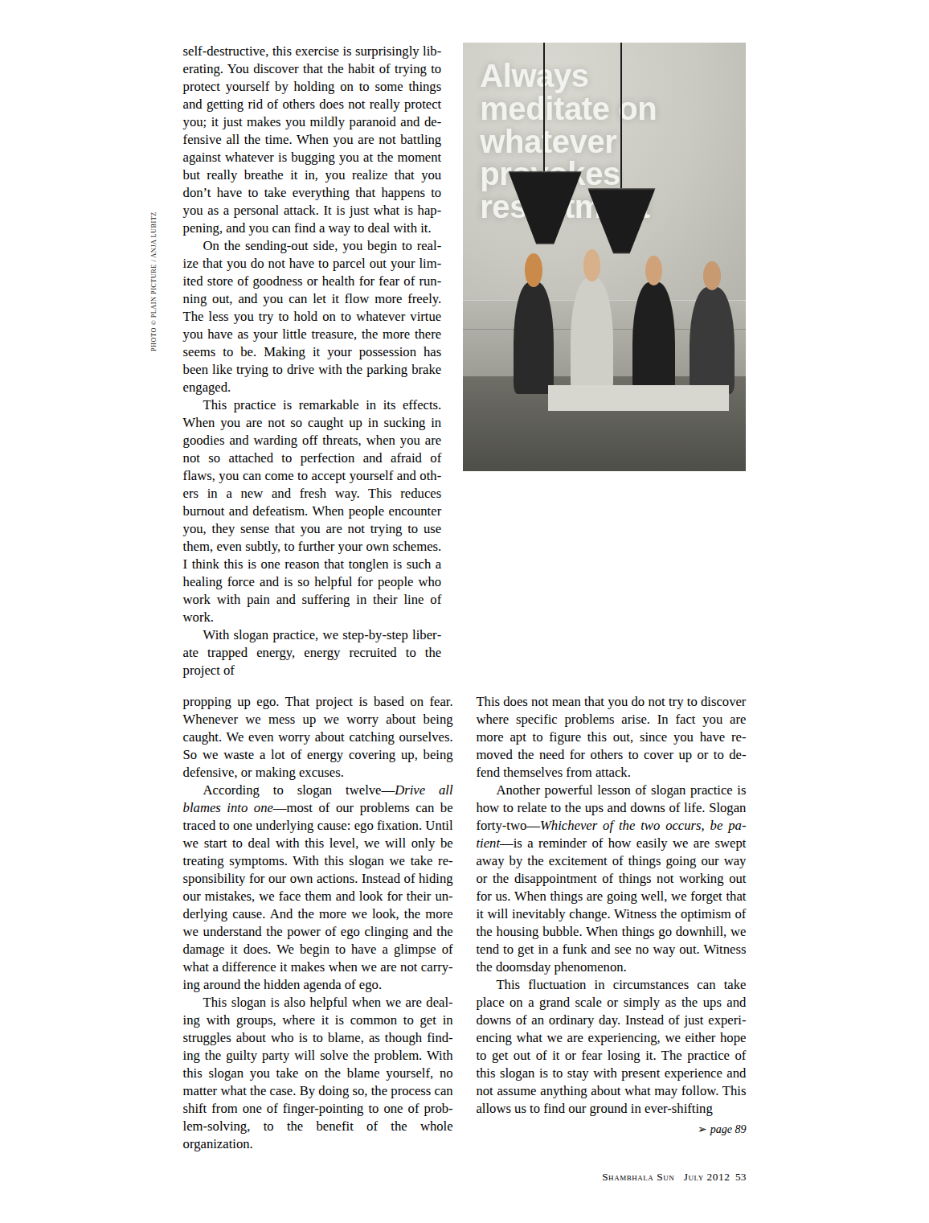PHOTO © PLAIN PICTURE / ANJA LUBITZ
self-destructive, this exercise is surprisingly liberating. You discover that the habit of trying to protect yourself by holding on to some things and getting rid of others does not really protect you; it just makes you mildly paranoid and defensive all the time. When you are not battling against whatever is bugging you at the moment but really breathe it in, you realize that you don’t have to take everything that happens to you as a personal attack. It is just what is happening, and you can find a way to deal with it.
On the sending-out side, you begin to realize that you do not have to parcel out your limited store of goodness or health for fear of running out, and you can let it flow more freely. The less you try to hold on to whatever virtue you have as your little treasure, the more there seems to be. Making it your possession has been like trying to drive with the parking brake engaged.
This practice is remarkable in its effects. When you are not so caught up in sucking in goodies and warding off threats, when you are not so attached to perfection and afraid of flaws, you can come to accept yourself and others in a new and fresh way. This reduces burnout and defeatism. When people encounter you, they sense that you are not trying to use them, even subtly, to further your own schemes. I think this is one reason that tonglen is such a healing force and is so helpful for people who work with pain and suffering in their line of work.
With slogan practice, we step-by-step liberate trapped energy, energy recruited to the project of
Always meditate on whatever provokes resentment
propping up ego. That project is based on fear. Whenever we mess up we worry about being caught. We even worry about catching ourselves. So we waste a lot of energy covering up, being defensive, or making excuses.
According to slogan twelve—Drive all blames into one—most of our problems can be traced to one underlying cause: ego fixation. Until we start to deal with this level, we will only be treating symptoms. With this slogan we take responsibility for our own actions. Instead of hiding our mistakes, we face them and look for their underlying cause. And the more we look, the more we understand the power of ego clinging and the damage it does. We begin to have a glimpse of what a difference it makes when we are not carrying around the hidden agenda of ego.
This slogan is also helpful when we are dealing with groups, where it is common to get in struggles about who is to blame, as though finding the guilty party will solve the problem. With this slogan you take on the blame yourself, no matter what the case. By doing so, the process can shift from one of finger-pointing to one of problem-solving, to the benefit of the whole organization.
This does not mean that you do not try to discover where specific problems arise. In fact you are more apt to figure this out, since you have removed the need for others to cover up or to defend themselves from attack.
Another powerful lesson of slogan practice is how to relate to the ups and downs of life. Slogan forty-two—Whichever of the two occurs, be patient—is a reminder of how easily we are swept away by the excitement of things going our way or the disappointment of things not working out for us. When things are going well, we forget that it will inevitably change. Witness the optimism of the housing bubble. When things go downhill, we tend to get in a funk and see no way out. Witness the doomsday phenomenon.
This fluctuation in circumstances can take place on a grand scale or simply as the ups and downs of an ordinary day. Instead of just experiencing what we are experiencing, we either hope to get out of it or fear losing it. The practice of this slogan is to stay with present experience and not assume anything about what may follow. This allows us to find our ground in ever-shifting
➢page 89
Shambhala Sun July 201253